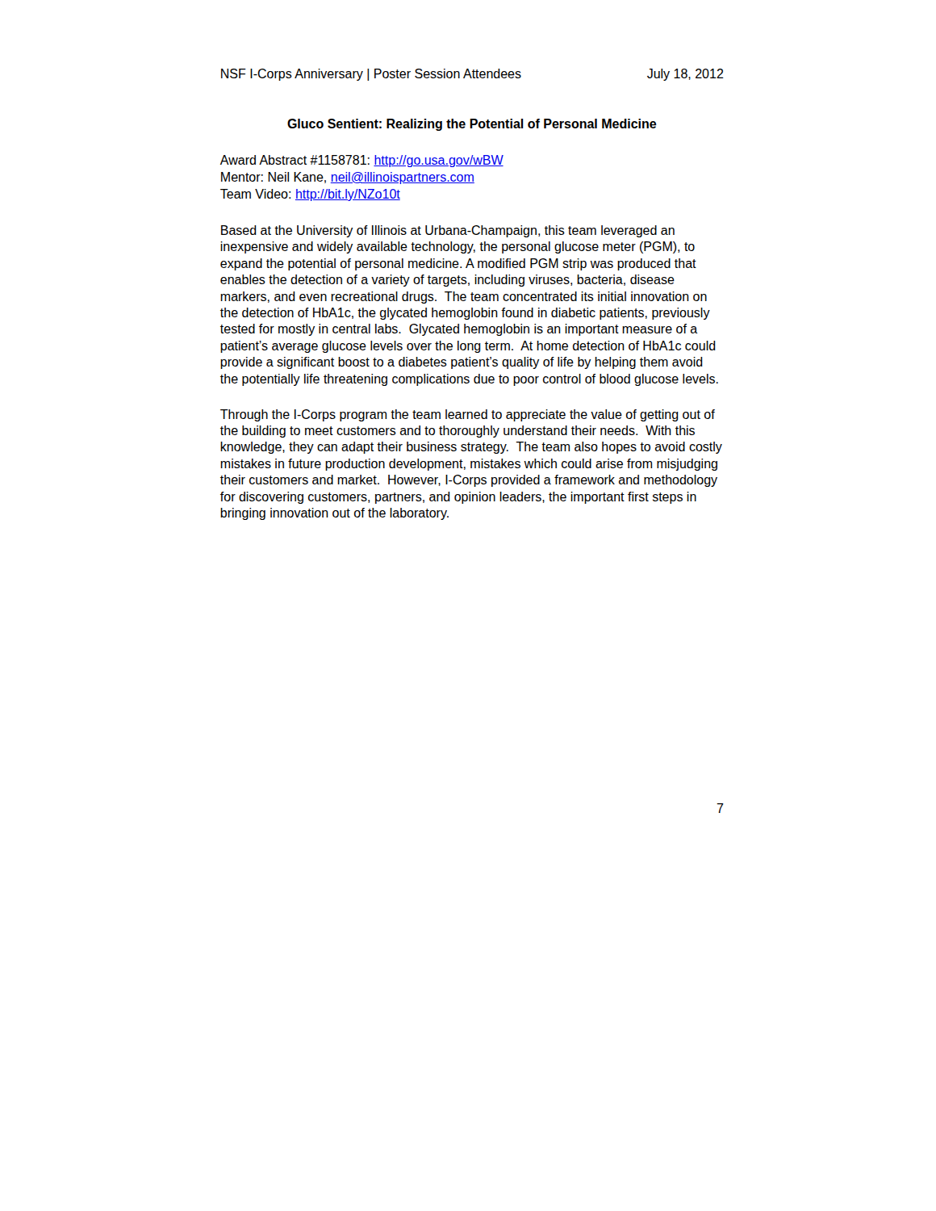NSF I-Corps Anniversary | Poster Session Attendees July 18, 2012
Gluco Sentient: Realizing the Potential of Personal Medicine
Award Abstract #1158781: http://go.usa.gov/wBW
Mentor: Neil Kane, neil@illinoispartners.com
Team Video: http://bit.ly/NZo10t
Based at the University of Illinois at Urbana-Champaign, this team leveraged an inexpensive and widely available technology, the personal glucose meter (PGM), to expand the potential of personal medicine. A modified PGM strip was produced that enables the detection of a variety of targets, including viruses, bacteria, disease markers, and even recreational drugs. The team concentrated its initial innovation on the detection of HbA1c, the glycated hemoglobin found in diabetic patients, previously tested for mostly in central labs. Glycated hemoglobin is an important measure of a patient’s average glucose levels over the long term. At home detection of HbA1c could provide a significant boost to a diabetes patient’s quality of life by helping them avoid the potentially life threatening complications due to poor control of blood glucose levels.
Through the I-Corps program the team learned to appreciate the value of getting out of the building to meet customers and to thoroughly understand their needs. With this knowledge, they can adapt their business strategy. The team also hopes to avoid costly mistakes in future production development, mistakes which could arise from misjudging their customers and market. However, I-Corps provided a framework and methodology for discovering customers, partners, and opinion leaders, the important first steps in bringing innovation out of the laboratory.
7